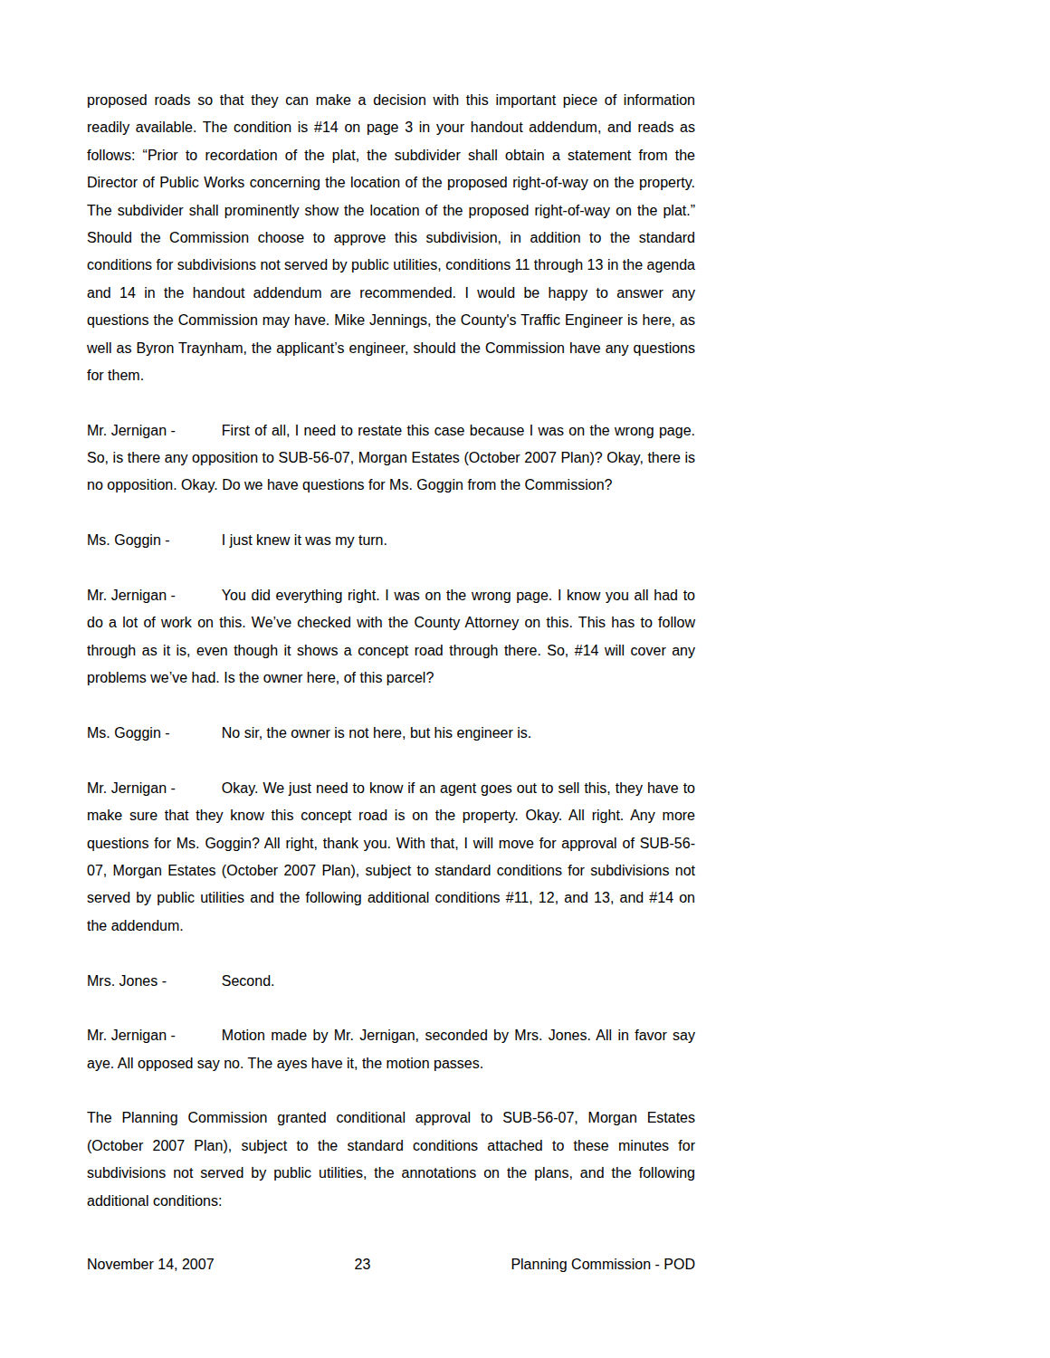proposed roads so that they can make a decision with this important piece of information readily available. The condition is #14 on page 3 in your handout addendum, and reads as follows: “Prior to recordation of the plat, the subdivider shall obtain a statement from the Director of Public Works concerning the location of the proposed right-of-way on the property. The subdivider shall prominently show the location of the proposed right-of-way on the plat.” Should the Commission choose to approve this subdivision, in addition to the standard conditions for subdivisions not served by public utilities, conditions 11 through 13 in the agenda and 14 in the handout addendum are recommended. I would be happy to answer any questions the Commission may have. Mike Jennings, the County's Traffic Engineer is here, as well as Byron Traynham, the applicant’s engineer, should the Commission have any questions for them.
Mr. Jernigan -First of all, I need to restate this case because I was on the wrong page. So, is there any opposition to SUB-56-07, Morgan Estates (October 2007 Plan)? Okay, there is no opposition. Okay. Do we have questions for Ms. Goggin from the Commission?
Ms. Goggin -I just knew it was my turn.
Mr. Jernigan -You did everything right. I was on the wrong page. I know you all had to do a lot of work on this. We’ve checked with the County Attorney on this. This has to follow through as it is, even though it shows a concept road through there. So, #14 will cover any problems we’ve had. Is the owner here, of this parcel?
Ms. Goggin -No sir, the owner is not here, but his engineer is.
Mr. Jernigan -Okay. We just need to know if an agent goes out to sell this, they have to make sure that they know this concept road is on the property. Okay. All right. Any more questions for Ms. Goggin? All right, thank you. With that, I will move for approval of SUB-56-07, Morgan Estates (October 2007 Plan), subject to standard conditions for subdivisions not served by public utilities and the following additional conditions #11, 12, and 13, and #14 on the addendum.
Mrs. Jones -Second.
Mr. Jernigan -Motion made by Mr. Jernigan, seconded by Mrs. Jones. All in favor say aye. All opposed say no. The ayes have it, the motion passes.
The Planning Commission granted conditional approval to SUB-56-07, Morgan Estates (October 2007 Plan), subject to the standard conditions attached to these minutes for subdivisions not served by public utilities, the annotations on the plans, and the following additional conditions:
November 14, 2007 23 Planning Commission - POD